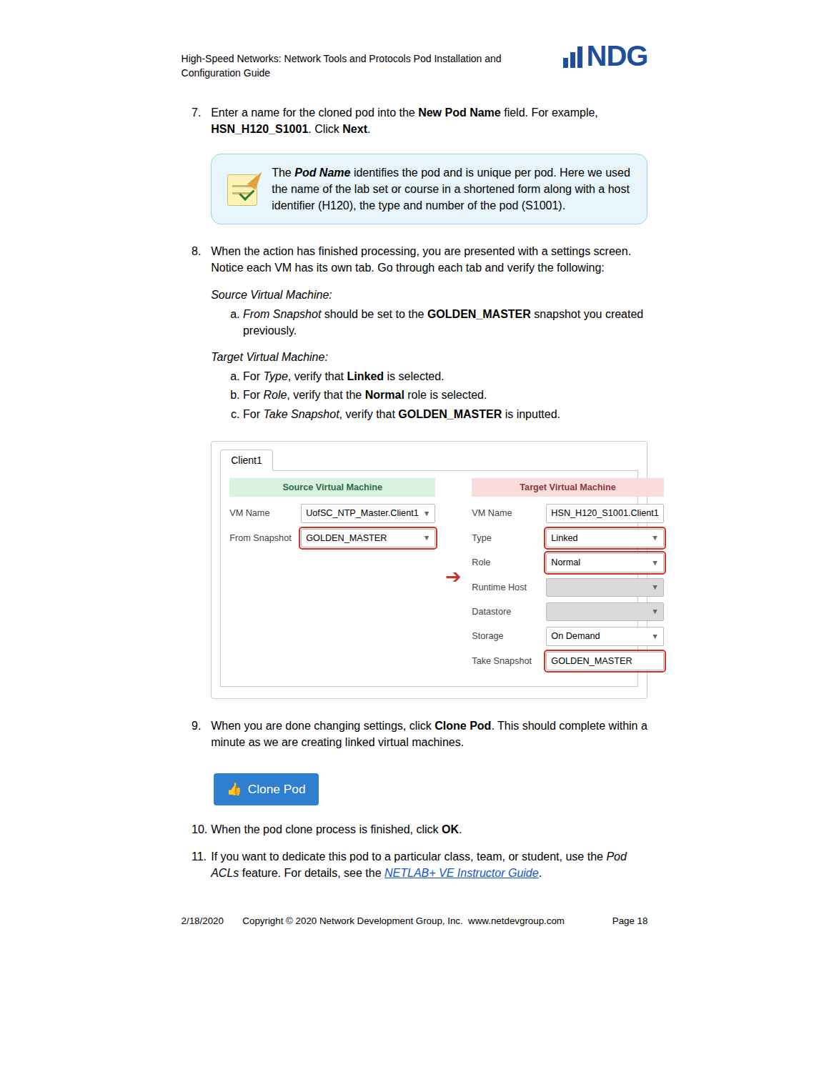High-Speed Networks: Network Tools and Protocols Pod Installation and Configuration Guide
NDG
Enter a name for the cloned pod into the New Pod Name field. For example, HSN_H120_S1001. Click Next.
The Pod Name identifies the pod and is unique per pod. Here we used the name of the lab set or course in a shortened form along with a host identifier (H120), the type and number of the pod (S1001).
When the action has finished processing, you are presented with a settings screen. Notice each VM has its own tab. Go through each tab and verify the following:
Source Virtual Machine:
From Snapshot should be set to the GOLDEN_MASTER snapshot you created previously.
Target Virtual Machine:
For Type, verify that Linked is selected.
For Role, verify that the Normal role is selected.
For Take Snapshot, verify that GOLDEN_MASTER is inputted.
Client1
Source Virtual Machine
VM Name
UofSC_NTP_Master.Client1 ▼
From Snapshot
GOLDEN_MASTER ▼
➔
Target Virtual Machine
VM Name
HSN_H120_S1001.Client1
Type
Linked ▼
Role
Normal ▼
Runtime Host
▼
Datastore
▼
Storage
On Demand ▼
Take Snapshot
GOLDEN_MASTER
When you are done changing settings, click Clone Pod. This should complete within a minute as we are creating linked virtual machines.
👍 Clone Pod
When the pod clone process is finished, click OK.
If you want to dedicate this pod to a particular class, team, or student, use the Pod ACLs feature. For details, see the NETLAB+ VE Instructor Guide.
2/18/2020
Copyright © 2020 Network Development Group, Inc. www.netdevgroup.com
Page 18